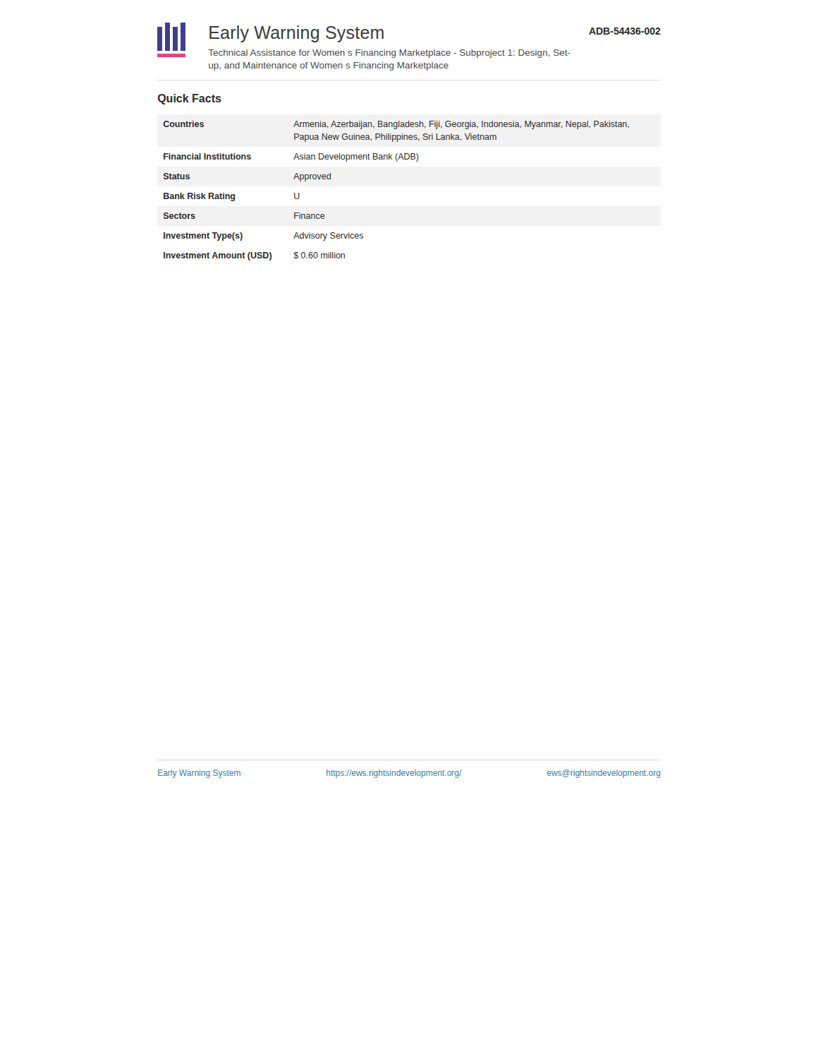Early Warning System
Technical Assistance for Women s Financing Marketplace - Subproject 1: Design, Set-up, and Maintenance of Women s Financing Marketplace
ADB-54436-002
Quick Facts
| Countries | Armenia, Azerbaijan, Bangladesh, Fiji, Georgia, Indonesia, Myanmar, Nepal, Pakistan, Papua New Guinea, Philippines, Sri Lanka, Vietnam |
| Financial Institutions | Asian Development Bank (ADB) |
| Status | Approved |
| Bank Risk Rating | U |
| Sectors | Finance |
| Investment Type(s) | Advisory Services |
| Investment Amount (USD) | $ 0.60 million |
Early Warning System https://ews.rightsindevelopment.org/ ews@rightsindevelopment.org